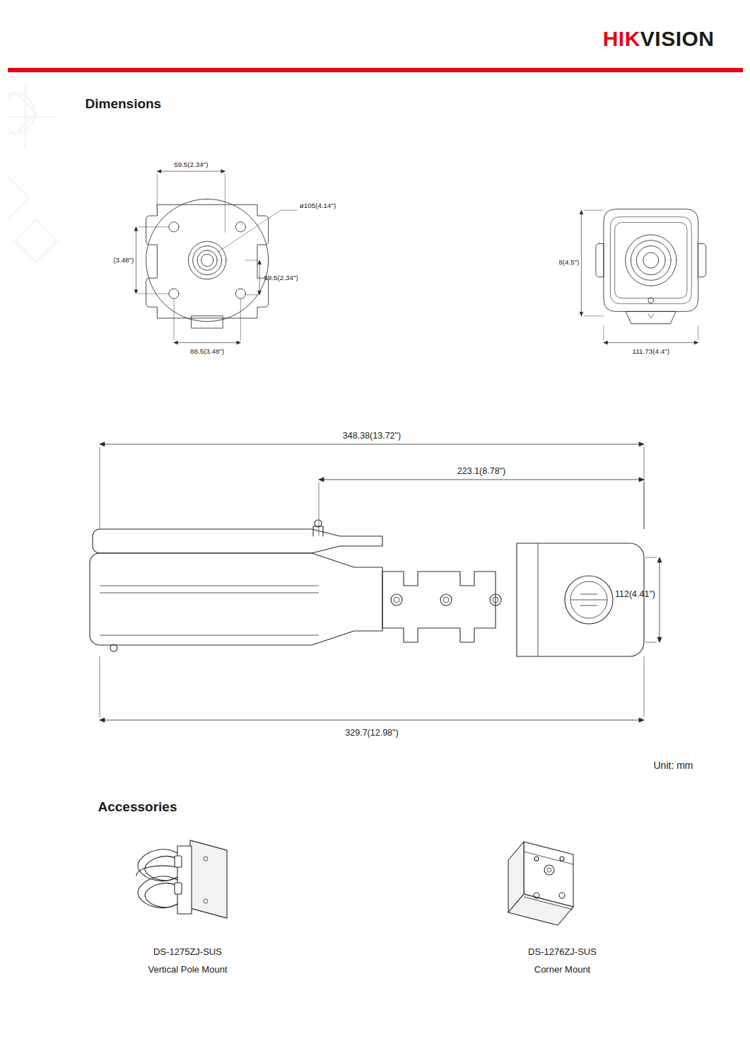HIK VISION
Dimensions
59.5(2.34") ø105(4.14") 88.5(3.48") 59.5(2.34") 88.5(3.48") 114.18(4.5") 111.73(4.4")
348.38(13.72") 223.1(8.78") 112(4.41") 329.7(12.98")
Unit: mm
Accessories
DS-1275ZJ-SUS Vertical Pole Mount
DS-1276ZJ-SUS Corner Mount